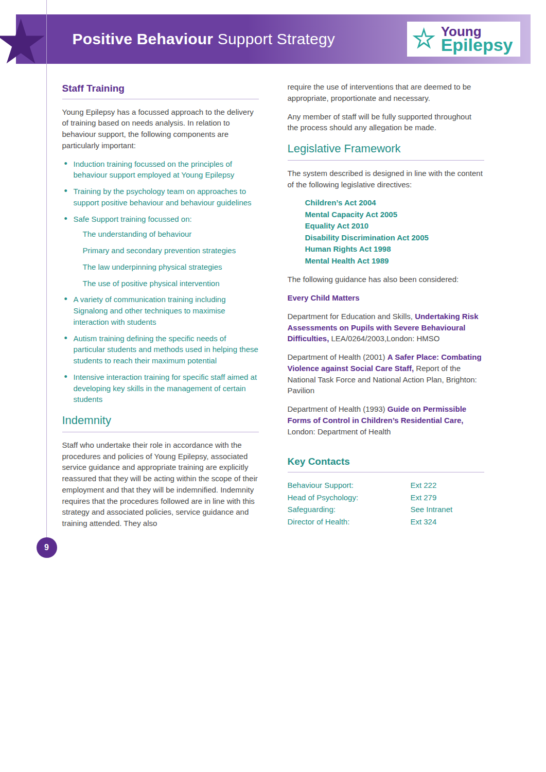Positive Behaviour Support Strategy
Young Epilepsy
Staff Training
Young Epilepsy has a focussed approach to the delivery of training based on needs analysis. In relation to behaviour support, the following components are particularly important:
Induction training focussed on the principles of behaviour support employed at Young Epilepsy
Training by the psychology team on approaches to support positive behaviour and behaviour guidelines
Safe Support training focussed on:
The understanding of behaviour
Primary and secondary prevention strategies
The law underpinning physical strategies
The use of positive physical intervention
A variety of communication training including Signalong and other techniques to maximise interaction with students
Autism training defining the specific needs of particular students and methods used in helping these students to reach their maximum potential
Intensive interaction training for specific staff aimed at developing key skills in the management of certain students
Indemnity
Staff who undertake their role in accordance with the procedures and policies of Young Epilepsy, associated service guidance and appropriate training are explicitly reassured that they will be acting within the scope of their employment and that they will be indemnified. Indemnity requires that the procedures followed are in line with this strategy and associated policies, service guidance and training attended. They also
require the use of interventions that are deemed to be appropriate, proportionate and necessary.
Any member of staff will be fully supported throughout the process should any allegation be made.
Legislative Framework
The system described is designed in line with the content of the following legislative directives:
Children’s Act 2004
Mental Capacity Act 2005
Equality Act 2010
Disability Discrimination Act 2005
Human Rights Act 1998
Mental Health Act 1989
The following guidance has also been considered:
Every Child Matters
Department for Education and Skills, Undertaking Risk Assessments on Pupils with Severe Behavioural Difficulties, LEA/0264/2003,London: HMSO
Department of Health (2001) A Safer Place: Combating Violence against Social Care Staff, Report of the National Task Force and National Action Plan, Brighton: Pavilion
Department of Health (1993) Guide on Permissible Forms of Control in Children’s Residential Care, London: Department of Health
Key Contacts
Behaviour Support:
Ext 222
Head of Psychology:
Ext 279
Safeguarding:
See Intranet
Director of Health:
Ext 324
9